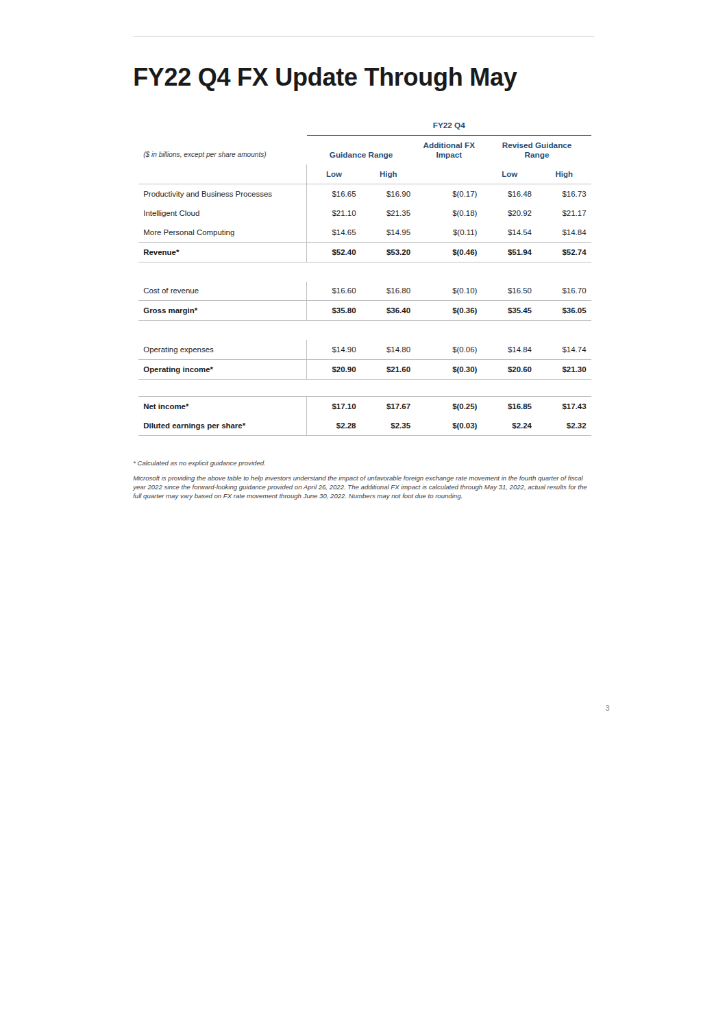FY22 Q4 FX Update Through May
| | FY22 Q4 |
| ($ in billions, except per share amounts) | Guidance Range | Additional FX Impact | Revised Guidance Range |
| | Low | High | | Low | High |
| Productivity and Business Processes | $16.65 | $16.90 | $(0.17) | $16.48 | $16.73 |
| Intelligent Cloud | $21.10 | $21.35 | $(0.18) | $20.92 | $21.17 |
| More Personal Computing | $14.65 | $14.95 | $(0.11) | $14.54 | $14.84 |
| Revenue* | $52.40 | $53.20 | $(0.46) | $51.94 | $52.74 |
| Cost of revenue | $16.60 | $16.80 | $(0.10) | $16.50 | $16.70 |
| Gross margin* | $35.80 | $36.40 | $(0.36) | $35.45 | $36.05 |
| Operating expenses | $14.90 | $14.80 | $(0.06) | $14.84 | $14.74 |
| Operating income* | $20.90 | $21.60 | $(0.30) | $20.60 | $21.30 |
| Net income* | $17.10 | $17.67 | $(0.25) | $16.85 | $17.43 |
| Diluted earnings per share* | $2.28 | $2.35 | $(0.03) | $2.24 | $2.32 |
* Calculated as no explicit guidance provided.
Microsoft is providing the above table to help investors understand the impact of unfavorable foreign exchange rate movement in the fourth quarter of fiscal year 2022 since the forward-looking guidance provided on April 26, 2022. The additional FX impact is calculated through May 31, 2022, actual results for the full quarter may vary based on FX rate movement through June 30, 2022. Numbers may not foot due to rounding.
3